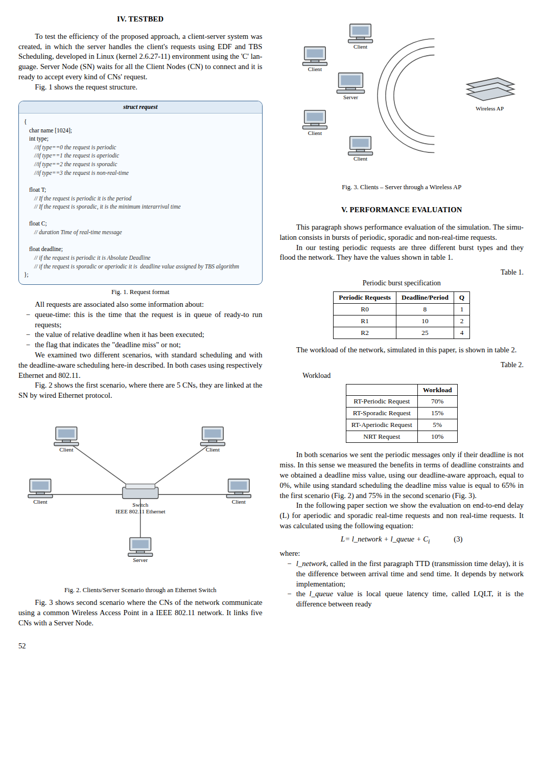IV. TESTBED
To test the efficiency of the proposed approach, a client-server system was created, in which the server handles the client's requests using EDF and TBS Scheduling, developed in Linux (kernel 2.6.27-11) environment using the 'C' language. Server Node (SN) waits for all the Client Nodes (CN) to connect and it is ready to accept every kind of CNs' request.
Fig. 1 shows the request structure.
struct request
{
char name [1024];
int type;
//if type==0 the request is periodic
//if type==1 the request is aperiodic
//if type==2 the request is sporadic
//if type==3 the request is non-real-time
float T;
// If the request is periodic it is the period
// If the request is sporadic, it is the minimum interarrival time
float C;
// duration Time of real-time message
float deadline;
// if the request is periodic it is Absolute Deadline
// if the request is sporadic or aperiodic it is deadline value assigned by TBS algorithm
};
Fig. 1. Request format
All requests are associated also some information about:
queue-time: this is the time that the request is in queue of ready-to run requests;
the value of relative deadline when it has been executed;
the flag that indicates the "deadline miss" or not;
We examined two different scenarios, with standard scheduling and with the deadline-aware scheduling here-in described. In both cases using respectively Ethernet and 802.11.
Fig. 2 shows the first scenario, where there are 5 CNs, they are linked at the SN by wired Ethernet protocol.
Switch IEEE 802.11 Ethernet Client Client Client Client Server
Fig. 2. Clients/Server Scenario through an Ethernet Switch
Fig. 3 shows second scenario where the CNs of the network communicate using a common Wireless Access Point in a IEEE 802.11 network. It links five CNs with a Server Node.
52
Client Client Server Client Client Wireless AP
Fig. 3. Clients – Server through a Wireless AP
V. PERFORMANCE EVALUATION
This paragraph shows performance evaluation of the simulation. The simulation consists in bursts of periodic, sporadic and non-real-time requests.
In our testing periodic requests are three different burst types and they flood the network. They have the values shown in table 1.
Table 1.
Periodic burst specification
| Periodic Requests | Deadline/Period | Q |
| --- | --- | --- |
| R0 | 8 | 1 |
| R1 | 10 | 2 |
| R2 | 25 | 4 |
The workload of the network, simulated in this paper, is shown in table 2.
Table 2.
Workload
| | Workload |
| --- | --- |
| RT-Periodic Request | 70% |
| RT-Sporadic Request | 15% |
| RT-Aperiodic Request | 5% |
| NRT Request | 10% |
In both scenarios we sent the periodic messages only if their deadline is not miss. In this sense we measured the benefits in terms of deadline constraints and we obtained a deadline miss value, using our deadline-aware approach, equal to 0%, while using standard scheduling the deadline miss value is equal to 65% in the first scenario (Fig. 2) and 75% in the second scenario (Fig. 3).
In the following paper section we show the evaluation on end-to-end delay (L) for aperiodic and sporadic real-time requests and non real-time requests. It was calculated using the following equation:
L= l_network + l_queue + Ci(3)
where:
l_network, called in the first paragraph TTD (transmission time delay), it is the difference between arrival time and send time. It depends by network implementation;
the l_queue value is local queue latency time, called LQLT, it is the difference between ready